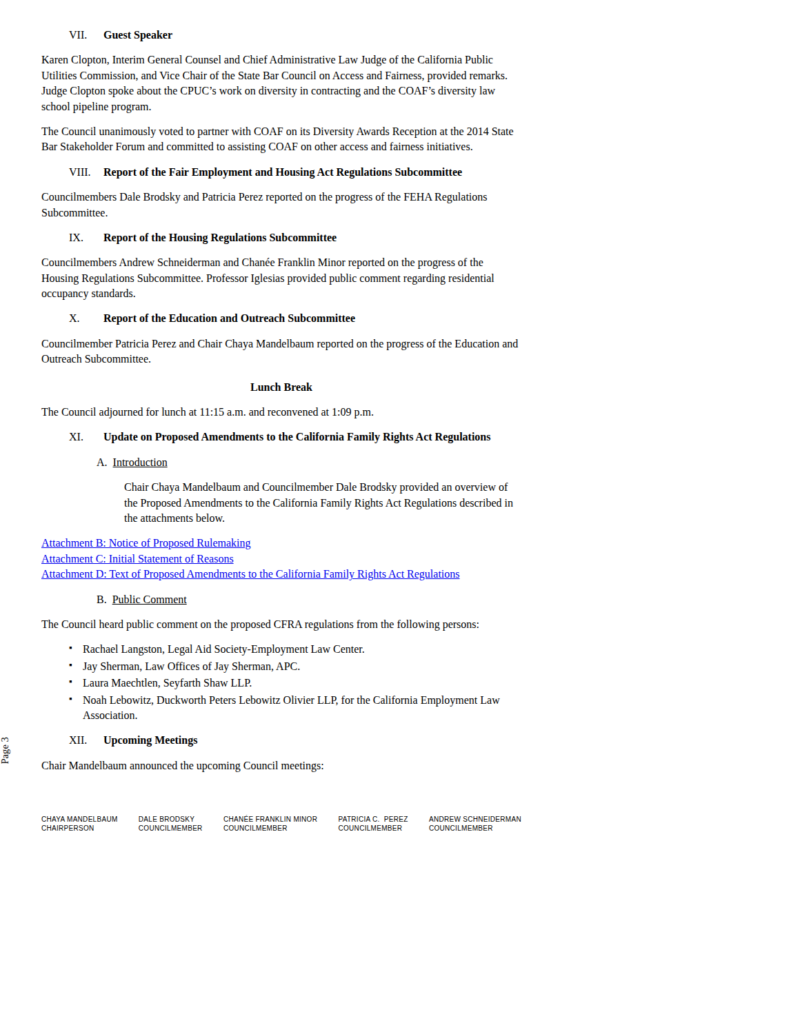Page 3
VII. Guest Speaker
Karen Clopton, Interim General Counsel and Chief Administrative Law Judge of the California Public Utilities Commission, and Vice Chair of the State Bar Council on Access and Fairness, provided remarks. Judge Clopton spoke about the CPUC’s work on diversity in contracting and the COAF’s diversity law school pipeline program.
The Council unanimously voted to partner with COAF on its Diversity Awards Reception at the 2014 State Bar Stakeholder Forum and committed to assisting COAF on other access and fairness initiatives.
VIII. Report of the Fair Employment and Housing Act Regulations Subcommittee
Councilmembers Dale Brodsky and Patricia Perez reported on the progress of the FEHA Regulations Subcommittee.
IX. Report of the Housing Regulations Subcommittee
Councilmembers Andrew Schneiderman and Chanée Franklin Minor reported on the progress of the Housing Regulations Subcommittee. Professor Iglesias provided public comment regarding residential occupancy standards.
X. Report of the Education and Outreach Subcommittee
Councilmember Patricia Perez and Chair Chaya Mandelbaum reported on the progress of the Education and Outreach Subcommittee.
Lunch Break
The Council adjourned for lunch at 11:15 a.m. and reconvened at 1:09 p.m.
XI. Update on Proposed Amendments to the California Family Rights Act Regulations
A. Introduction
Chair Chaya Mandelbaum and Councilmember Dale Brodsky provided an overview of the Proposed Amendments to the California Family Rights Act Regulations described in the attachments below.
Attachment B: Notice of Proposed Rulemaking Attachment C: Initial Statement of Reasons Attachment D: Text of Proposed Amendments to the California Family Rights Act Regulations
B. Public Comment
The Council heard public comment on the proposed CFRA regulations from the following persons:
Rachael Langston, Legal Aid Society-Employment Law Center.
Jay Sherman, Law Offices of Jay Sherman, APC.
Laura Maechtlen, Seyfarth Shaw LLP.
Noah Lebowitz, Duckworth Peters Lebowitz Olivier LLP, for the California Employment Law Association.
XII. Upcoming Meetings
Chair Mandelbaum announced the upcoming Council meetings:
CHAYA MANDELBAUM
CHAIRPERSON
DALE BRODSKY
COUNCILMEMBER
CHANÉE FRANKLIN MINOR
COUNCILMEMBER
PATRICIA C. PEREZ
COUNCILMEMBER
ANDREW SCHNEIDERMAN
COUNCILMEMBER